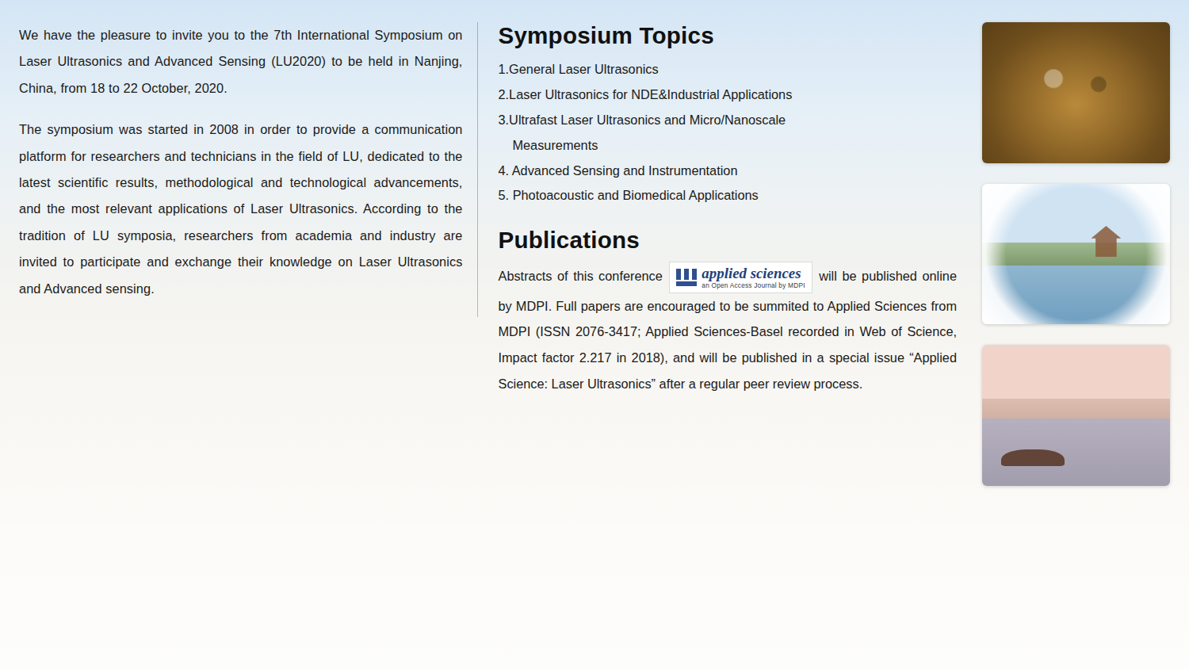We have the pleasure to invite you to the 7th International Symposium on Laser Ultrasonics and Advanced Sensing (LU2020) to be held in Nanjing, China, from 18 to 22 October, 2020.
The symposium was started in 2008 in order to provide a communication platform for researchers and technicians in the field of LU, dedicated to the latest scientific results, methodological and technological advancements, and the most relevant applications of Laser Ultrasonics. According to the tradition of LU symposia, researchers from academia and industry are invited to participate and exchange their knowledge on Laser Ultrasonics and Advanced sensing.
Symposium Topics
1.General Laser Ultrasonics
2.Laser Ultrasonics for NDE&Industrial Applications
3.Ultrafast Laser Ultrasonics and Micro/Nanoscale Measurements
4. Advanced Sensing and Instrumentation
5. Photoacoustic and Biomedical Applications
Publications
Abstracts of this conference applied sciences an Open Access Journal by MDPI will be published online by MDPI. Full papers are encouraged to be summited to Applied Sciences from MDPI (ISSN 2076-3417; Applied Sciences-Basel recorded in Web of Science, Impact factor 2.217 in 2018), and will be published in a special issue “Applied Science: Laser Ultrasonics” after a regular peer review process.